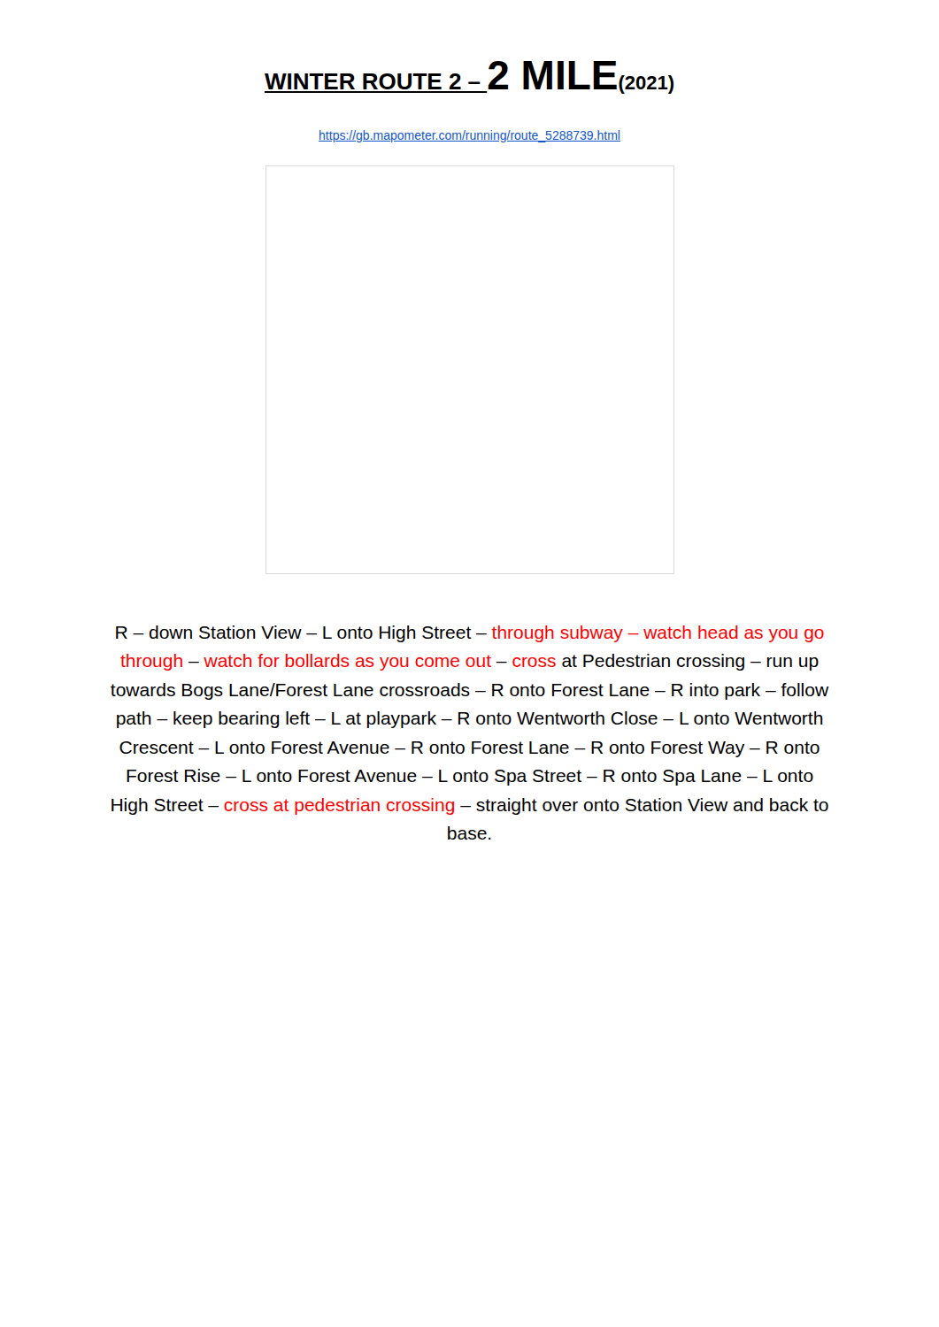WINTER ROUTE 2 – 2 MILE(2021)
https://gb.mapometer.com/running/route_5288739.html
R – down Station View – L onto High Street – through subway – watch head as you go through – watch for bollards as you come out – cross at Pedestrian crossing – run up towards Bogs Lane/Forest Lane crossroads – R onto Forest Lane – R into park – follow path – keep bearing left – L at playpark – R onto Wentworth Close – L onto Wentworth Crescent – L onto Forest Avenue – R onto Forest Lane – R onto Forest Way – R onto Forest Rise – L onto Forest Avenue – L onto Spa Street – R onto Spa Lane – L onto High Street – cross at pedestrian crossing – straight over onto Station View and back to base.